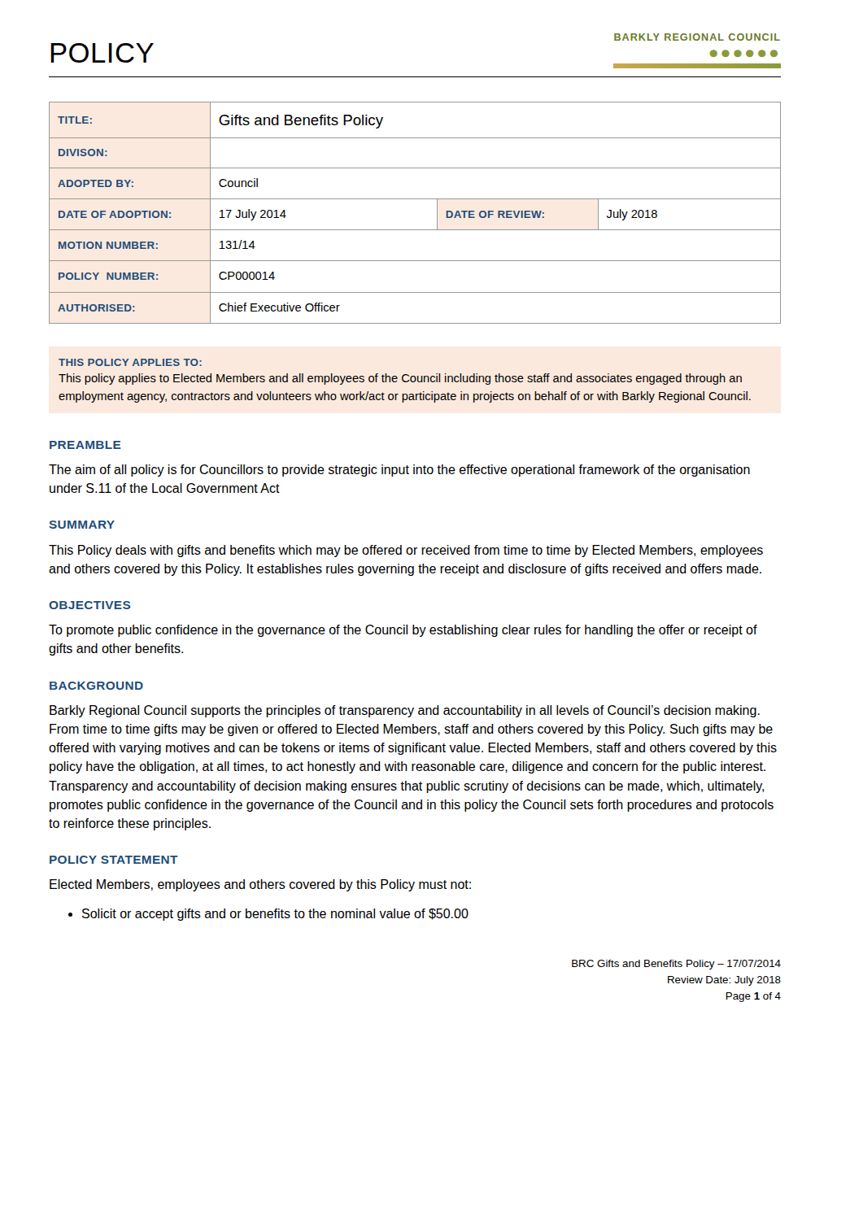POLICY
BARKLY REGIONAL COUNCIL
●●●●●●
| TITLE: | Gifts and Benefits Policy |
| DIVISON: | |
| ADOPTED BY: | Council |
| DATE OF ADOPTION: | 17 July 2014 | DATE OF REVIEW: | July 2018 |
| MOTION NUMBER: | 131/14 |
| POLICY NUMBER: | CP000014 |
| AUTHORISED: | Chief Executive Officer |
THIS POLICY APPLIES TO:
This policy applies to Elected Members and all employees of the Council including those staff and associates engaged through an employment agency, contractors and volunteers who work/act or participate in projects on behalf of or with Barkly Regional Council.
PREAMBLE
The aim of all policy is for Councillors to provide strategic input into the effective operational framework of the organisation under S.11 of the Local Government Act
SUMMARY
This Policy deals with gifts and benefits which may be offered or received from time to time by Elected Members, employees and others covered by this Policy. It establishes rules governing the receipt and disclosure of gifts received and offers made.
OBJECTIVES
To promote public confidence in the governance of the Council by establishing clear rules for handling the offer or receipt of gifts and other benefits.
BACKGROUND
Barkly Regional Council supports the principles of transparency and accountability in all levels of Council’s decision making. From time to time gifts may be given or offered to Elected Members, staff and others covered by this Policy. Such gifts may be offered with varying motives and can be tokens or items of significant value. Elected Members, staff and others covered by this policy have the obligation, at all times, to act honestly and with reasonable care, diligence and concern for the public interest. Transparency and accountability of decision making ensures that public scrutiny of decisions can be made, which, ultimately, promotes public confidence in the governance of the Council and in this policy the Council sets forth procedures and protocols to reinforce these principles.
POLICY STATEMENT
Elected Members, employees and others covered by this Policy must not:
Solicit or accept gifts and or benefits to the nominal value of $50.00
BRC Gifts and Benefits Policy – 17/07/2014
Review Date: July 2018
Page 1 of 4